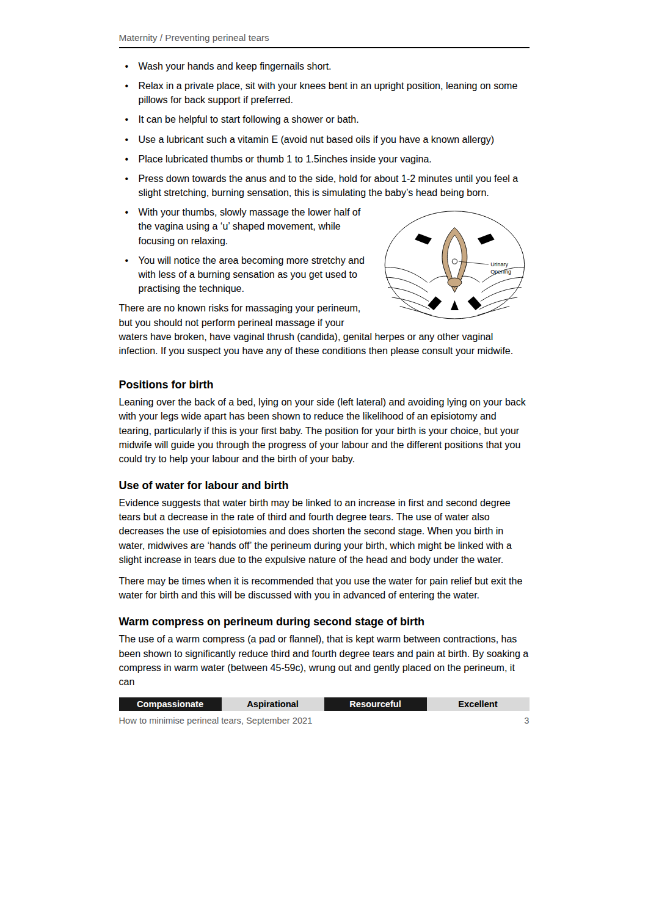Maternity / Preventing perineal tears
Wash your hands and keep fingernails short.
Relax in a private place, sit with your knees bent in an upright position, leaning on some pillows for back support if preferred.
It can be helpful to start following a shower or bath.
Use a lubricant such a vitamin E (avoid nut based oils if you have a known allergy)
Place lubricated thumbs or thumb 1 to 1.5inches inside your vagina.
Press down towards the anus and to the side, hold for about 1-2 minutes until you feel a slight stretching, burning sensation, this is simulating the baby’s head being born.
Urinary Opening
With your thumbs, slowly massage the lower half of the vagina using a ‘u’ shaped movement, while focusing on relaxing.
You will notice the area becoming more stretchy and with less of a burning sensation as you get used to practising the technique.
There are no known risks for massaging your perineum, but you should not perform perineal massage if your waters have broken, have vaginal thrush (candida), genital herpes or any other vaginal infection. If you suspect you have any of these conditions then please consult your midwife.
Positions for birth
Leaning over the back of a bed, lying on your side (left lateral) and avoiding lying on your back with your legs wide apart has been shown to reduce the likelihood of an episiotomy and tearing, particularly if this is your first baby. The position for your birth is your choice, but your midwife will guide you through the progress of your labour and the different positions that you could try to help your labour and the birth of your baby.
Use of water for labour and birth
Evidence suggests that water birth may be linked to an increase in first and second degree tears but a decrease in the rate of third and fourth degree tears. The use of water also decreases the use of episiotomies and does shorten the second stage. When you birth in water, midwives are ‘hands off’ the perineum during your birth, which might be linked with a slight increase in tears due to the expulsive nature of the head and body under the water.
There may be times when it is recommended that you use the water for pain relief but exit the water for birth and this will be discussed with you in advanced of entering the water.
Warm compress on perineum during second stage of birth
The use of a warm compress (a pad or flannel), that is kept warm between contractions, has been shown to significantly reduce third and fourth degree tears and pain at birth. By soaking a compress in warm water (between 45-59c), wrung out and gently placed on the perineum, it can
Compassionate
Aspirational
Resourceful
Excellent
How to minimise perineal tears, September 2021 3